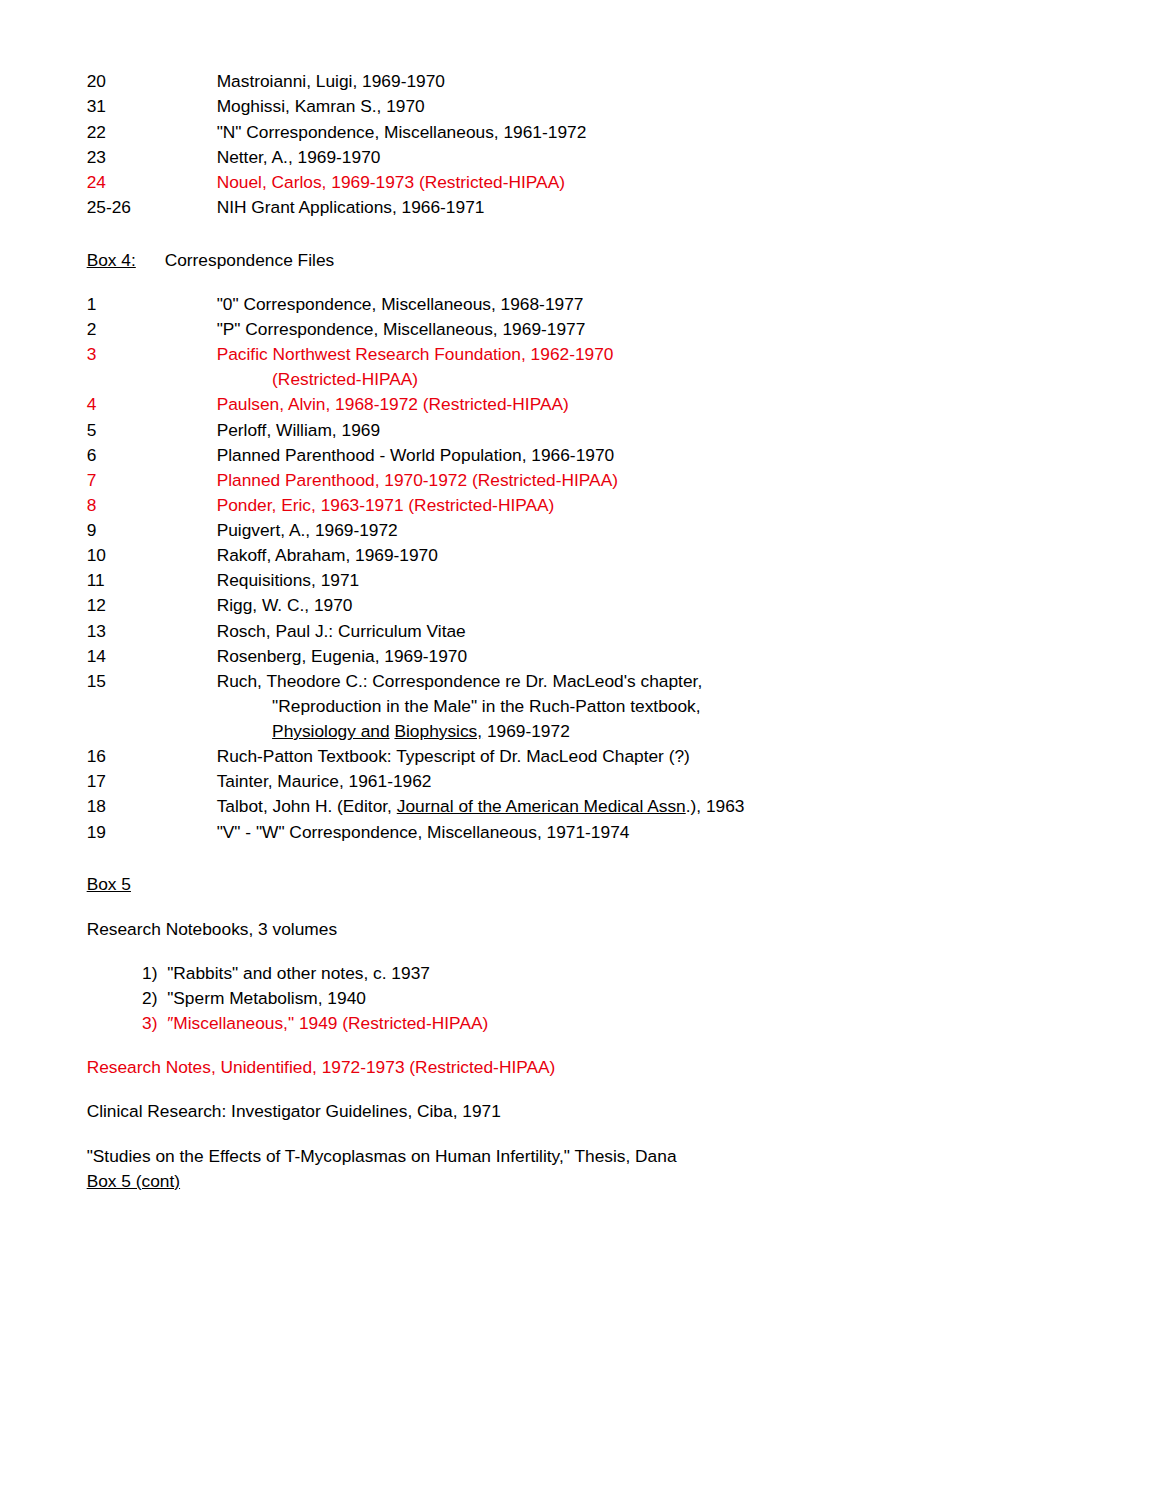| 20 | Mastroianni, Luigi, 1969-1970 |
| 31 | Moghissi, Kamran S., 1970 |
| 22 | "N" Correspondence, Miscellaneous, 1961-1972 |
| 23 | Netter, A., 1969-1970 |
| 24 | Nouel, Carlos, 1969-1973 (Restricted-HIPAA) |
| 25-26 | NIH Grant Applications, 1966-1971 |
Box 4: Correspondence Files
| 1 | "0" Correspondence, Miscellaneous, 1968-1977 |
| 2 | "P" Correspondence, Miscellaneous, 1969-1977 |
| 3 | Pacific Northwest Research Foundation, 1962-1970 (Restricted-HIPAA) |
| 4 | Paulsen, Alvin, 1968-1972 (Restricted-HIPAA) |
| 5 | Perloff, William, 1969 |
| 6 | Planned Parenthood - World Population, 1966-1970 |
| 7 | Planned Parenthood, 1970-1972 (Restricted-HIPAA) |
| 8 | Ponder, Eric, 1963-1971 (Restricted-HIPAA) |
| 9 | Puigvert, A., 1969-1972 |
| 10 | Rakoff, Abraham, 1969-1970 |
| 11 | Requisitions, 1971 |
| 12 | Rigg, W. C., 1970 |
| 13 | Rosch, Paul J.: Curriculum Vitae |
| 14 | Rosenberg, Eugenia, 1969-1970 |
| 15 | Ruch, Theodore C.: Correspondence re Dr. MacLeod's chapter, "Reproduction in the Male" in the Ruch-Patton textbook, Physiology and Biophysics, 1969-1972 |
| 16 | Ruch-Patton Textbook: Typescript of Dr. MacLeod Chapter (?) |
| 17 | Tainter, Maurice, 1961-1962 |
| 18 | Talbot, John H. (Editor, Journal of the American Medical Assn .), 1963 |
| 19 | "V" - "W" Correspondence, Miscellaneous, 1971-1974 |
Box 5
Research Notebooks, 3 volumes
1) "Rabbits" and other notes, c. 1937
2) "Sperm Metabolism, 1940
3) ″Miscellaneous," 1949 (Restricted-HIPAA)
Research Notes, Unidentified, 1972-1973 (Restricted-HIPAA)
Clinical Research: Investigator Guidelines, Ciba, 1971
"Studies on the Effects of T-Mycoplasmas on Human Infertility," Thesis, Dana
Box 5 (cont)